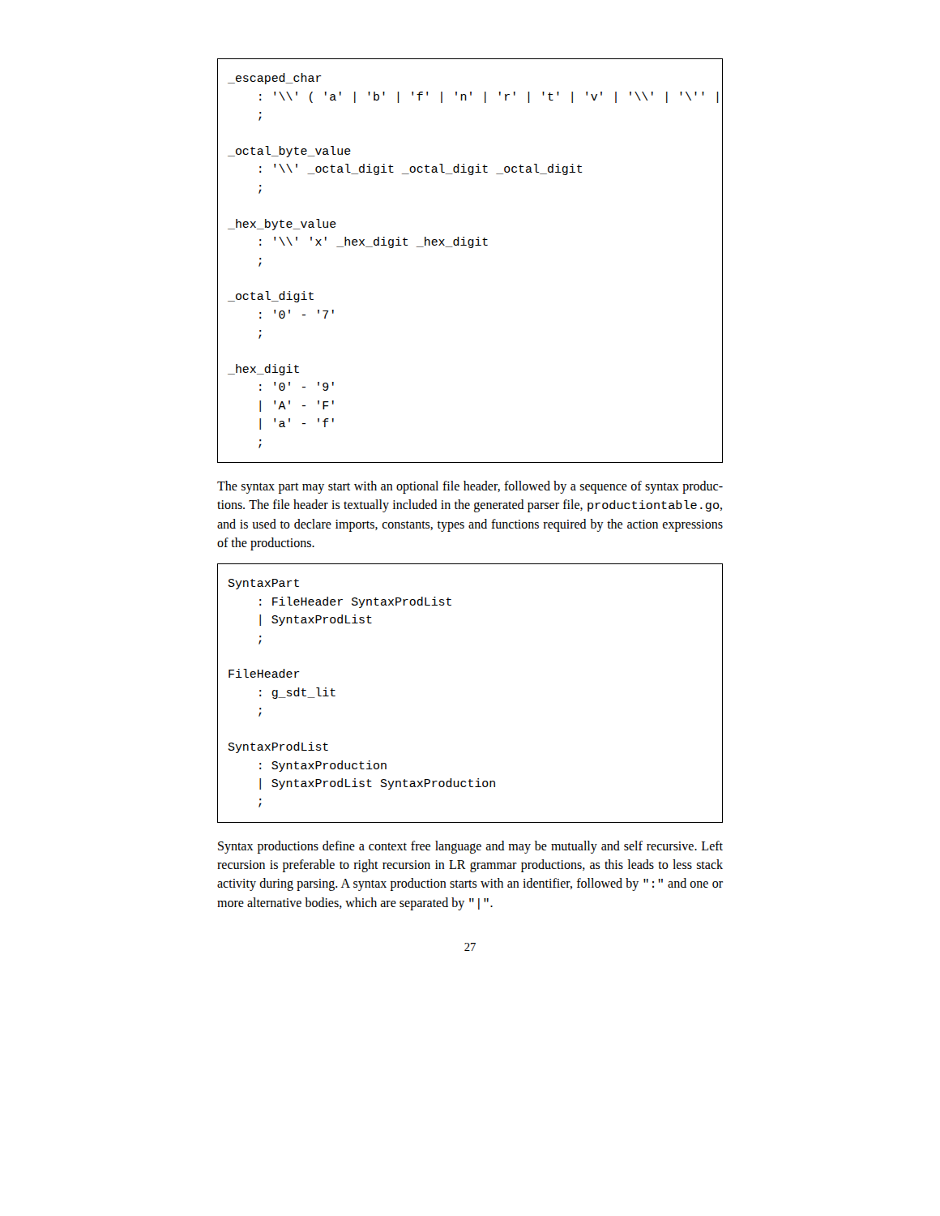_escaped_char
    : '\\' ( 'a' | 'b' | 'f' | 'n' | 'r' | 't' | 'v' | '\\' | '\'' | '"' )
    ;

_octal_byte_value
    : '\\' _octal_digit _octal_digit _octal_digit
    ;

_hex_byte_value
    : '\\' 'x' _hex_digit _hex_digit
    ;

_octal_digit
    : '0' - '7'
    ;

_hex_digit
    : '0' - '9'
    | 'A' - 'F'
    | 'a' - 'f'
    ;
The syntax part may start with an optional file header, followed by a sequence of syntax productions. The file header is textually included in the generated parser file, productiontable.go, and is used to declare imports, constants, types and functions required by the action expressions of the productions.
SyntaxPart
    : FileHeader SyntaxProdList
    | SyntaxProdList
    ;

FileHeader
    : g_sdt_lit
    ;

SyntaxProdList
    : SyntaxProduction
    | SyntaxProdList SyntaxProduction
    ;
Syntax productions define a context free language and may be mutually and self recursive. Left recursion is preferable to right recursion in LR grammar productions, as this leads to less stack activity during parsing. A syntax production starts with an identifier, followed by ":" and one or more alternative bodies, which are separated by "|".
27